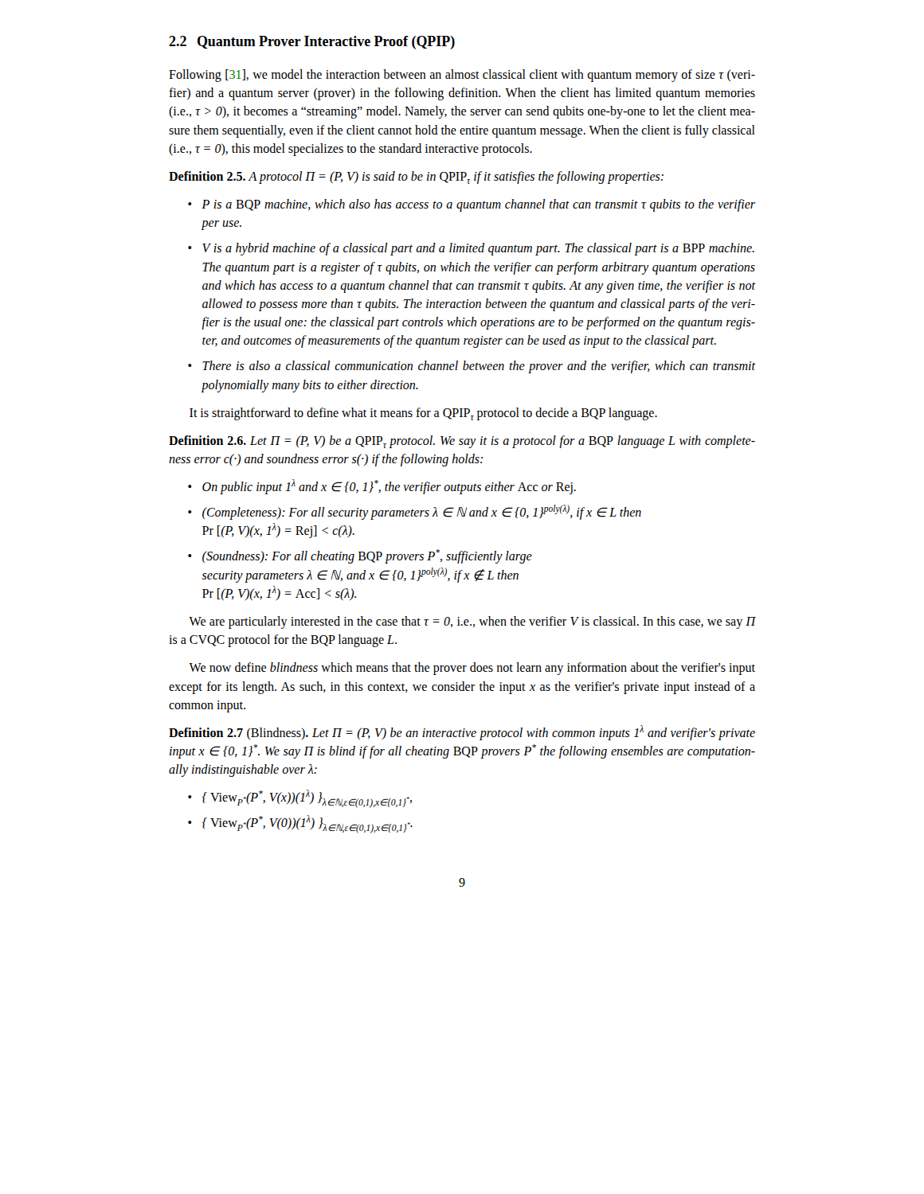2.2 Quantum Prover Interactive Proof (QPIP)
Following [31], we model the interaction between an almost classical client with quantum memory of size τ (verifier) and a quantum server (prover) in the following definition. When the client has limited quantum memories (i.e., τ > 0), it becomes a “streaming” model. Namely, the server can send qubits one-by-one to let the client measure them sequentially, even if the client cannot hold the entire quantum message. When the client is fully classical (i.e., τ = 0), this model specializes to the standard interactive protocols.
Definition 2.5. A protocol Π = (P, V) is said to be in QPIPτ if it satisfies the following properties:
P is a BQP machine, which also has access to a quantum channel that can transmit τ qubits to the verifier per use.
V is a hybrid machine of a classical part and a limited quantum part. The classical part is a BPP machine. The quantum part is a register of τ qubits, on which the verifier can perform arbitrary quantum operations and which has access to a quantum channel that can transmit τ qubits. At any given time, the verifier is not allowed to possess more than τ qubits. The interaction between the quantum and classical parts of the verifier is the usual one: the classical part controls which operations are to be performed on the quantum register, and outcomes of measurements of the quantum register can be used as input to the classical part.
There is also a classical communication channel between the prover and the verifier, which can transmit polynomially many bits to either direction.
It is straightforward to define what it means for a QPIPτ protocol to decide a BQP language.
Definition 2.6. Let Π = (P, V) be a QPIPτ protocol. We say it is a protocol for a BQP language L with completeness error c(·) and soundness error s(·) if the following holds:
On public input 1λ and x ∈ {0, 1}*, the verifier outputs either Acc or Rej.
(Completeness): For all security parameters λ ∈ ℕ and x ∈ {0, 1}poly(λ), if x ∈ L then
Pr [(P, V)(x, 1λ) = Rej] < c(λ).
(Soundness): For all cheating BQP provers P*, sufficiently large
security parameters λ ∈ ℕ, and x ∈ {0, 1}poly(λ), if x ∉ L then
Pr [(P, V)(x, 1λ) = Acc] < s(λ).
We are particularly interested in the case that τ = 0, i.e., when the verifier V is classical. In this case, we say Π is a CVQC protocol for the BQP language L.
We now define blindness which means that the prover does not learn any information about the verifier's input except for its length. As such, in this context, we consider the input x as the verifier's private input instead of a common input.
Definition 2.7 (Blindness). Let Π = (P, V) be an interactive protocol with common inputs 1λ and verifier's private input x ∈ {0, 1}*. We say Π is blind if for all cheating BQP provers P* the following ensembles are computationally indistinguishable over λ:
{ ViewP*(P*, V(x))(1λ) }λ∈ℕ,ε∈(0,1),x∈{0,1}*,
{ ViewP*(P*, V(0))(1λ) }λ∈ℕ,ε∈(0,1),x∈{0,1}*.
9